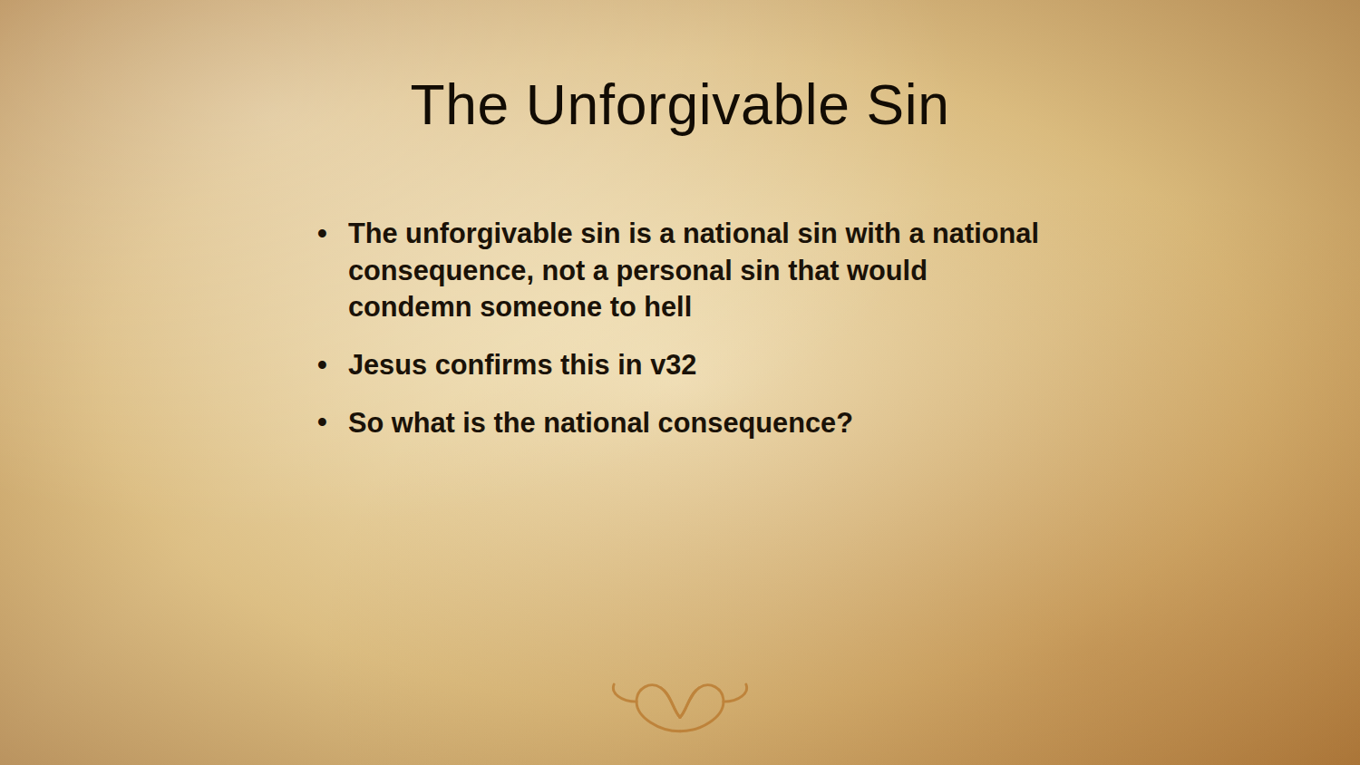The Unforgivable Sin
The unforgivable sin is a national sin with a national consequence, not a personal sin that would condemn someone to hell
Jesus confirms this in v32
So what is the national consequence?